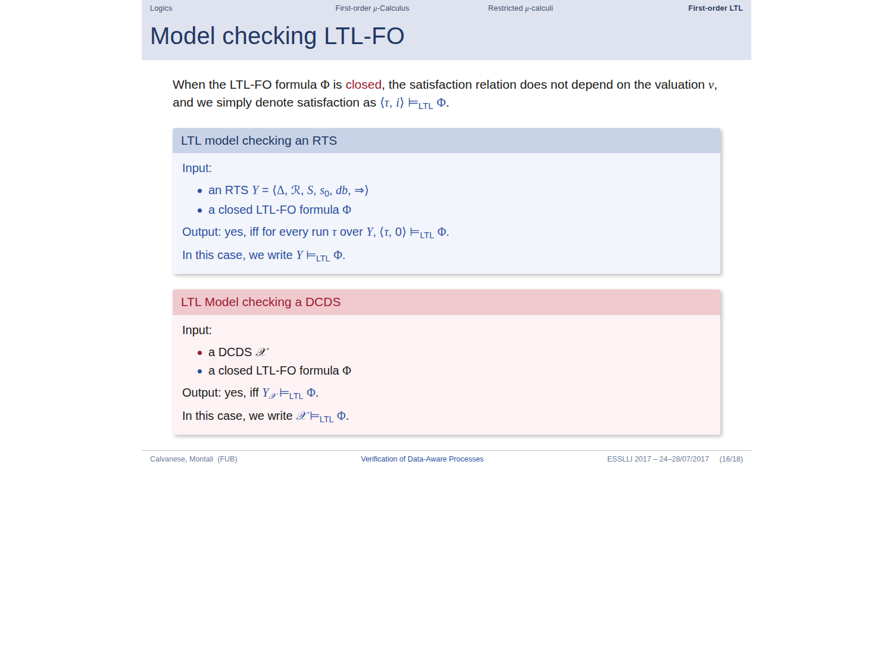Logics
First-order μ-Calculus
Restricted μ-calculi
First-order LTL
Model checking LTL-FO
When the LTL-FO formula Φ is closed, the satisfaction relation does not depend on the valuation v, and we simply denote satisfaction as ⟨τ, i⟩ ⊨LTL Φ.
LTL model checking an RTS
Input:
an RTS Υ = ⟨Δ, ℛ, S, s 0, db, ⇒⟩
a closed LTL-FO formula Φ
Output: yes, iff for every run τ over Υ, ⟨τ, 0⟩ ⊨LTL Φ.
In this case, we write Υ ⊨LTL Φ.
LTL Model checking a DCDS
Input:
a DCDS 𝒳
a closed LTL-FO formula Φ
Output: yes, iff Υ𝒳 ⊨LTL Φ.
In this case, we write 𝒳 ⊨LTL Φ.
Calvanese, Montali (FUB)
Verification of Data-Aware Processes
ESSLLI 2017 – 24–28/07/2017 (16/18)